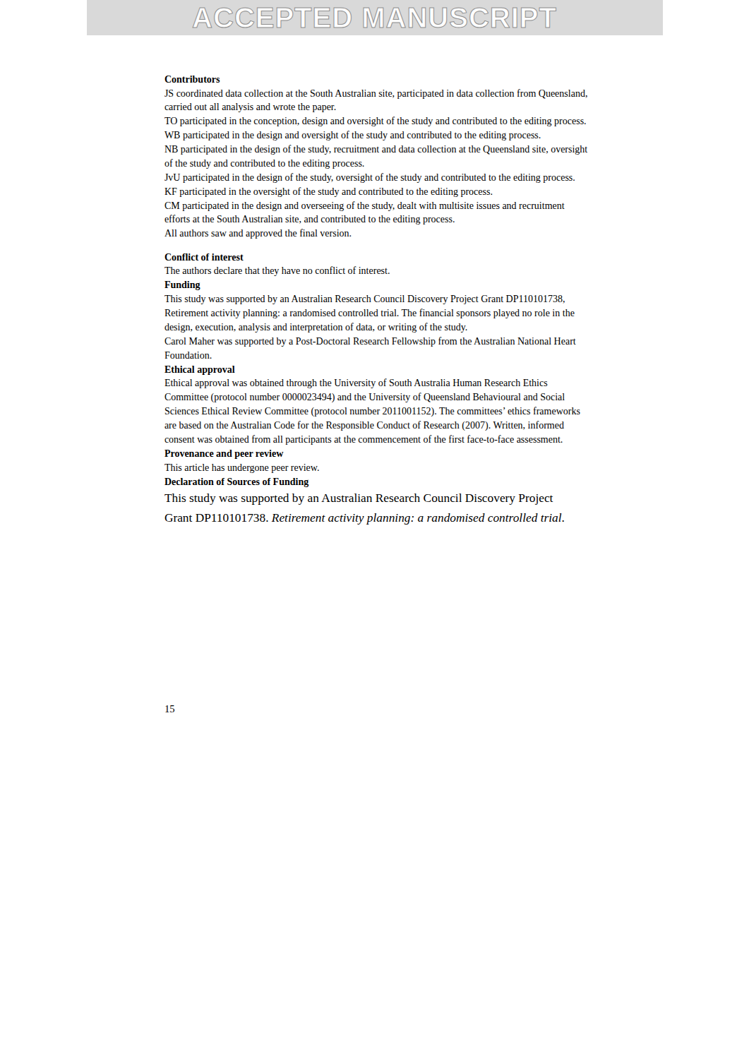ACCEPTED MANUSCRIPT
Contributors
JS coordinated data collection at the South Australian site, participated in data collection from Queensland, carried out all analysis and wrote the paper.
TO participated in the conception, design and oversight of the study and contributed to the editing process.
WB participated in the design and oversight of the study and contributed to the editing process.
NB participated in the design of the study, recruitment and data collection at the Queensland site, oversight of the study and contributed to the editing process.
JvU participated in the design of the study, oversight of the study and contributed to the editing process.
KF participated in the oversight of the study and contributed to the editing process.
CM participated in the design and overseeing of the study, dealt with multisite issues and recruitment efforts at the South Australian site, and contributed to the editing process.
All authors saw and approved the final version.
Conflict of interest
The authors declare that they have no conflict of interest.
Funding
This study was supported by an Australian Research Council Discovery Project Grant DP110101738, Retirement activity planning: a randomised controlled trial. The financial sponsors played no role in the design, execution, analysis and interpretation of data, or writing of the study.
Carol Maher was supported by a Post-Doctoral Research Fellowship from the Australian National Heart Foundation.
Ethical approval
Ethical approval was obtained through the University of South Australia Human Research Ethics Committee (protocol number 0000023494) and the University of Queensland Behavioural and Social Sciences Ethical Review Committee (protocol number 2011001152). The committees’ ethics frameworks are based on the Australian Code for the Responsible Conduct of Research (2007). Written, informed consent was obtained from all participants at the commencement of the first face-to-face assessment.
Provenance and peer review
This article has undergone peer review.
Declaration of Sources of Funding
This study was supported by an Australian Research Council Discovery Project
Grant DP110101738. Retirement activity planning: a randomised controlled trial.
15